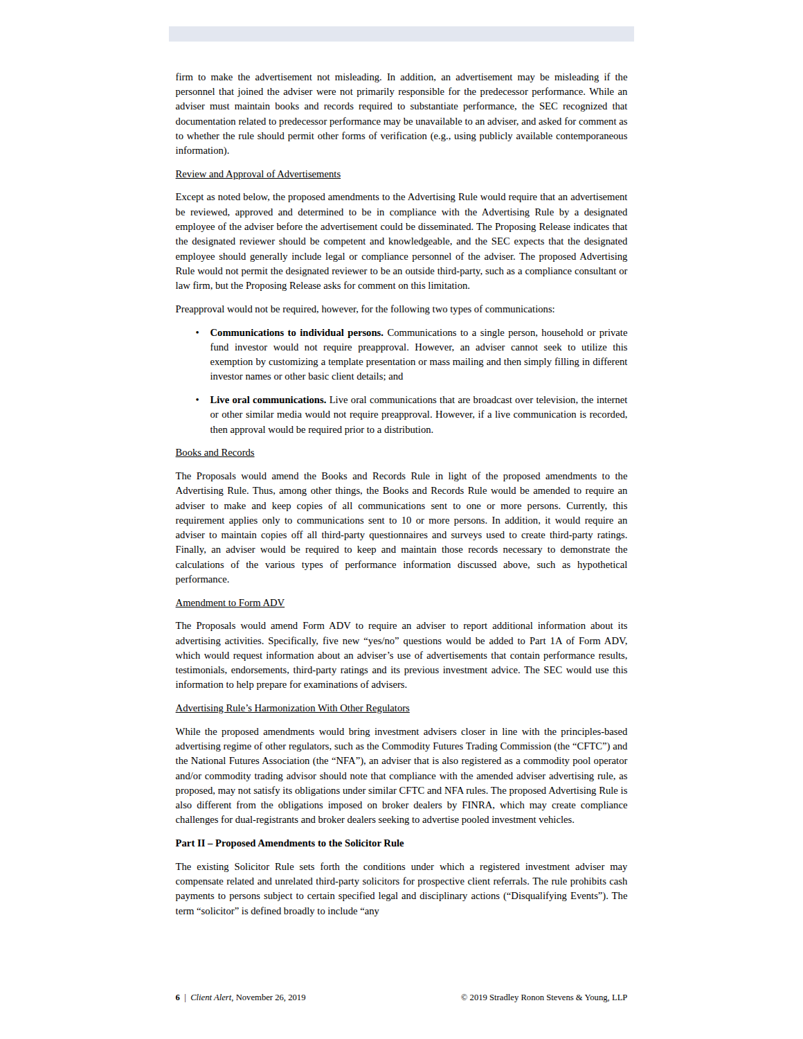firm to make the advertisement not misleading. In addition, an advertisement may be misleading if the personnel that joined the adviser were not primarily responsible for the predecessor performance. While an adviser must maintain books and records required to substantiate performance, the SEC recognized that documentation related to predecessor performance may be unavailable to an adviser, and asked for comment as to whether the rule should permit other forms of verification (e.g., using publicly available contemporaneous information).
Review and Approval of Advertisements
Except as noted below, the proposed amendments to the Advertising Rule would require that an advertisement be reviewed, approved and determined to be in compliance with the Advertising Rule by a designated employee of the adviser before the advertisement could be disseminated. The Proposing Release indicates that the designated reviewer should be competent and knowledgeable, and the SEC expects that the designated employee should generally include legal or compliance personnel of the adviser. The proposed Advertising Rule would not permit the designated reviewer to be an outside third-party, such as a compliance consultant or law firm, but the Proposing Release asks for comment on this limitation.
Preapproval would not be required, however, for the following two types of communications:
Communications to individual persons. Communications to a single person, household or private fund investor would not require preapproval. However, an adviser cannot seek to utilize this exemption by customizing a template presentation or mass mailing and then simply filling in different investor names or other basic client details; and
Live oral communications. Live oral communications that are broadcast over television, the internet or other similar media would not require preapproval. However, if a live communication is recorded, then approval would be required prior to a distribution.
Books and Records
The Proposals would amend the Books and Records Rule in light of the proposed amendments to the Advertising Rule. Thus, among other things, the Books and Records Rule would be amended to require an adviser to make and keep copies of all communications sent to one or more persons. Currently, this requirement applies only to communications sent to 10 or more persons. In addition, it would require an adviser to maintain copies off all third-party questionnaires and surveys used to create third-party ratings. Finally, an adviser would be required to keep and maintain those records necessary to demonstrate the calculations of the various types of performance information discussed above, such as hypothetical performance.
Amendment to Form ADV
The Proposals would amend Form ADV to require an adviser to report additional information about its advertising activities. Specifically, five new “yes/no” questions would be added to Part 1A of Form ADV, which would request information about an adviser’s use of advertisements that contain performance results, testimonials, endorsements, third-party ratings and its previous investment advice. The SEC would use this information to help prepare for examinations of advisers.
Advertising Rule’s Harmonization With Other Regulators
While the proposed amendments would bring investment advisers closer in line with the principles-based advertising regime of other regulators, such as the Commodity Futures Trading Commission (the “CFTC”) and the National Futures Association (the “NFA”), an adviser that is also registered as a commodity pool operator and/or commodity trading advisor should note that compliance with the amended adviser advertising rule, as proposed, may not satisfy its obligations under similar CFTC and NFA rules. The proposed Advertising Rule is also different from the obligations imposed on broker dealers by FINRA, which may create compliance challenges for dual-registrants and broker dealers seeking to advertise pooled investment vehicles.
Part II – Proposed Amendments to the Solicitor Rule
The existing Solicitor Rule sets forth the conditions under which a registered investment adviser may compensate related and unrelated third-party solicitors for prospective client referrals. The rule prohibits cash payments to persons subject to certain specified legal and disciplinary actions (“Disqualifying Events”). The term “solicitor” is defined broadly to include “any
6 | Client Alert, November 26, 2019
© 2019 Stradley Ronon Stevens & Young, LLP